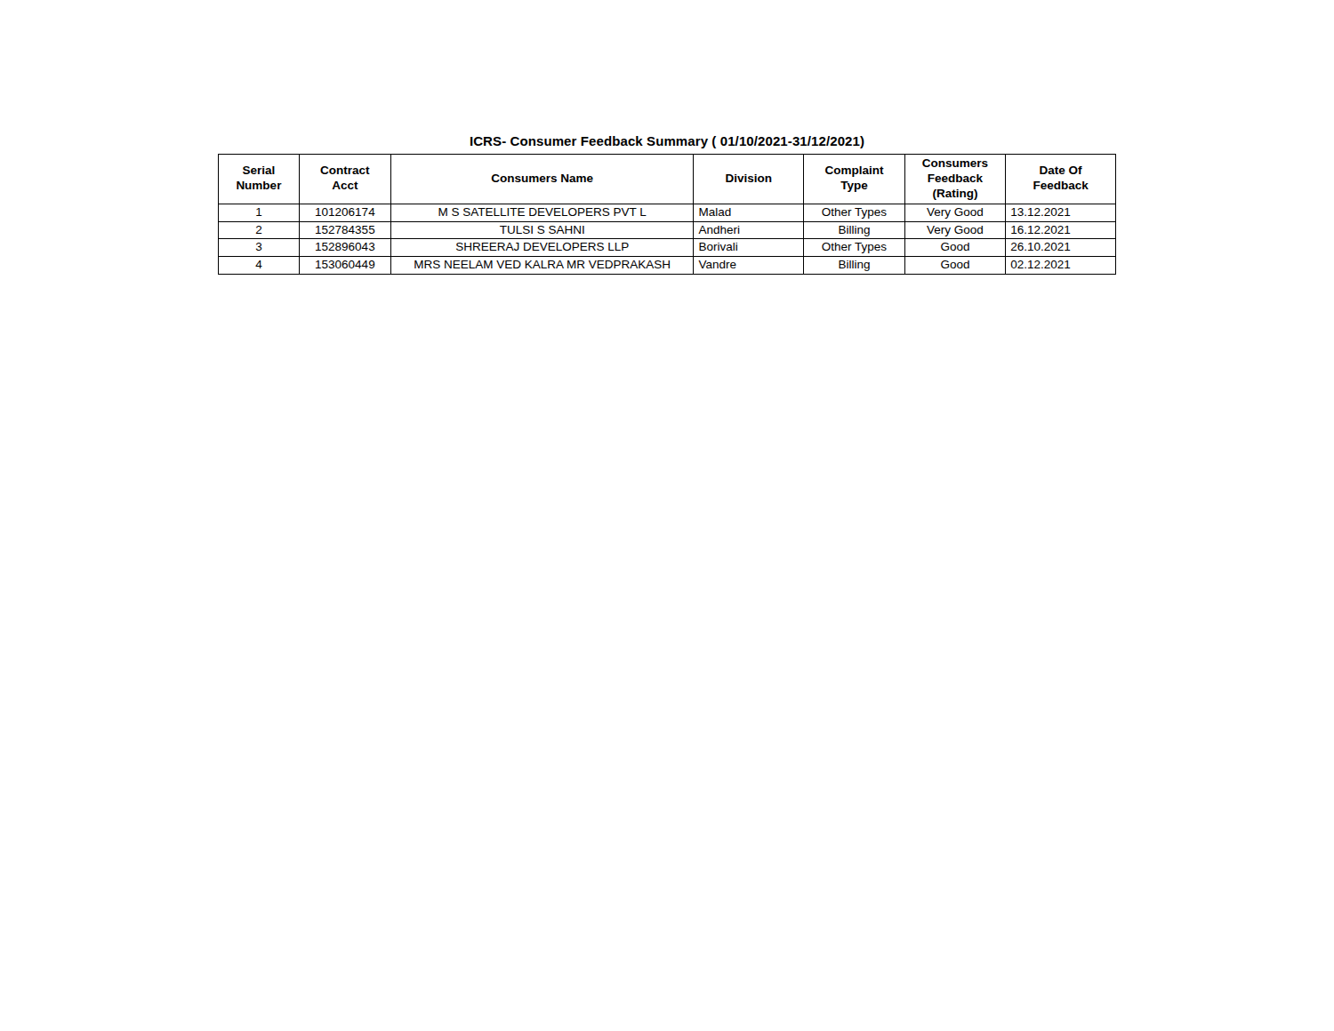ICRS- Consumer Feedback Summary ( 01/10/2021-31/12/2021)
| Serial Number | Contract Acct | Consumers Name | Division | Complaint Type | Consumers Feedback (Rating) | Date Of Feedback |
| --- | --- | --- | --- | --- | --- | --- |
| 1 | 101206174 | M S SATELLITE DEVELOPERS PVT L | Malad | Other Types | Very Good | 13.12.2021 |
| 2 | 152784355 | TULSI S SAHNI | Andheri | Billing | Very Good | 16.12.2021 |
| 3 | 152896043 | SHREERAJ DEVELOPERS LLP | Borivali | Other Types | Good | 26.10.2021 |
| 4 | 153060449 | MRS NEELAM VED KALRA MR VEDPRAKASH | Vandre | Billing | Good | 02.12.2021 |